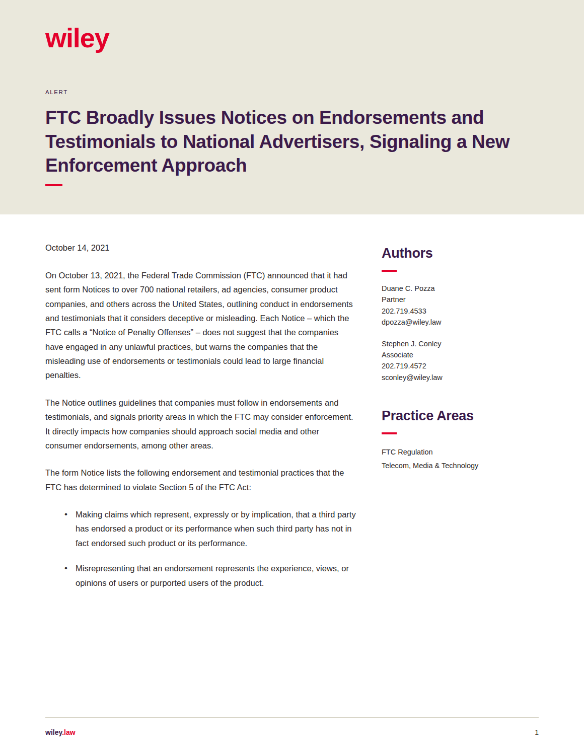wiley
Alert
FTC Broadly Issues Notices on Endorsements and Testimonials to National Advertisers, Signaling a New Enforcement Approach
October 14, 2021
On October 13, 2021, the Federal Trade Commission (FTC) announced that it had sent form Notices to over 700 national retailers, ad agencies, consumer product companies, and others across the United States, outlining conduct in endorsements and testimonials that it considers deceptive or misleading. Each Notice – which the FTC calls a “Notice of Penalty Offenses” – does not suggest that the companies have engaged in any unlawful practices, but warns the companies that the misleading use of endorsements or testimonials could lead to large financial penalties.
The Notice outlines guidelines that companies must follow in endorsements and testimonials, and signals priority areas in which the FTC may consider enforcement. It directly impacts how companies should approach social media and other consumer endorsements, among other areas.
The form Notice lists the following endorsement and testimonial practices that the FTC has determined to violate Section 5 of the FTC Act:
Making claims which represent, expressly or by implication, that a third party has endorsed a product or its performance when such third party has not in fact endorsed such product or its performance.
Misrepresenting that an endorsement represents the experience, views, or opinions of users or purported users of the product.
Authors
Duane C. Pozza
Partner
202.719.4533
dpozza@wiley.law
Stephen J. Conley
Associate
202.719.4572
sconley@wiley.law
Practice Areas
FTC Regulation
Telecom, Media & Technology
wiley.law
1